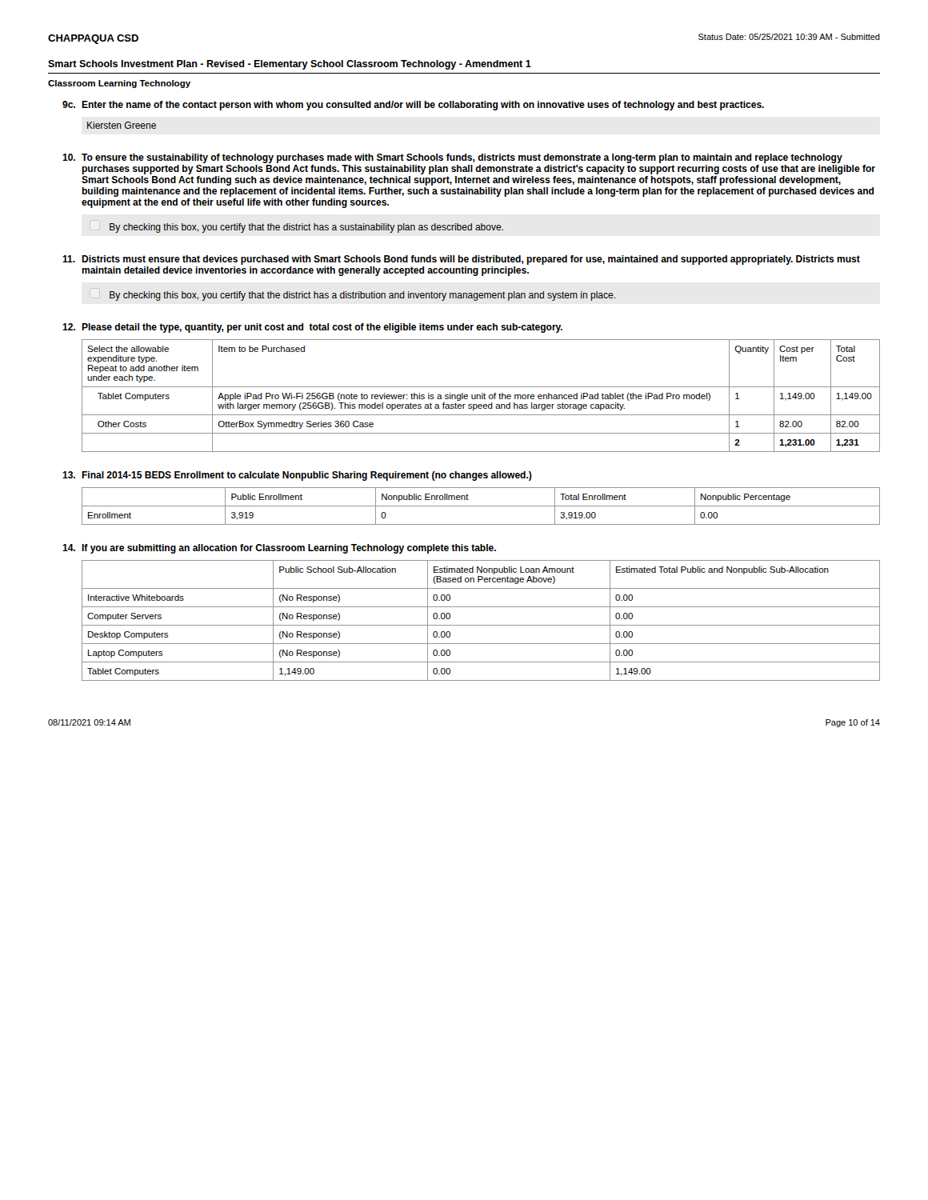CHAPPAQUA CSD
Status Date: 05/25/2021 10:39 AM - Submitted
Smart Schools Investment Plan - Revised - Elementary School Classroom Technology - Amendment 1
Classroom Learning Technology
9c.
Enter the name of the contact person with whom you consulted and/or will be collaborating with on innovative uses of technology and best practices.
Kiersten Greene
10.
To ensure the sustainability of technology purchases made with Smart Schools funds, districts must demonstrate a long-term plan to maintain and replace technology purchases supported by Smart Schools Bond Act funds. This sustainability plan shall demonstrate a district's capacity to support recurring costs of use that are ineligible for Smart Schools Bond Act funding such as device maintenance, technical support, Internet and wireless fees, maintenance of hotspots, staff professional development, building maintenance and the replacement of incidental items. Further, such a sustainability plan shall include a long-term plan for the replacement of purchased devices and equipment at the end of their useful life with other funding sources.
By checking this box, you certify that the district has a sustainability plan as described above.
11.
Districts must ensure that devices purchased with Smart Schools Bond funds will be distributed, prepared for use, maintained and supported appropriately. Districts must maintain detailed device inventories in accordance with generally accepted accounting principles.
By checking this box, you certify that the district has a distribution and inventory management plan and system in place.
12.
Please detail the type, quantity, per unit cost and total cost of the eligible items under each sub-category.
| Select the allowable expenditure type. Repeat to add another item under each type. | Item to be Purchased | Quantity | Cost per Item | Total Cost |
| --- | --- | --- | --- | --- |
| Tablet Computers | Apple iPad Pro Wi-Fi 256GB (note to reviewer: this is a single unit of the more enhanced iPad tablet (the iPad Pro model) with larger memory (256GB). This model operates at a faster speed and has larger storage capacity. | 1 | 1,149.00 | 1,149.00 |
| Other Costs | OtterBox Symmedtry Series 360 Case | 1 | 82.00 | 82.00 |
| | | 2 | 1,231.00 | 1,231 |
13.
Final 2014-15 BEDS Enrollment to calculate Nonpublic Sharing Requirement (no changes allowed.)
| | Public Enrollment | Nonpublic Enrollment | Total Enrollment | Nonpublic Percentage |
| --- | --- | --- | --- | --- |
| Enrollment | 3,919 | 0 | 3,919.00 | 0.00 |
14.
If you are submitting an allocation for Classroom Learning Technology complete this table.
| | Public School Sub-Allocation | Estimated Nonpublic Loan Amount (Based on Percentage Above) | Estimated Total Public and Nonpublic Sub-Allocation |
| --- | --- | --- | --- |
| Interactive Whiteboards | (No Response) | 0.00 | 0.00 |
| Computer Servers | (No Response) | 0.00 | 0.00 |
| Desktop Computers | (No Response) | 0.00 | 0.00 |
| Laptop Computers | (No Response) | 0.00 | 0.00 |
| Tablet Computers | 1,149.00 | 0.00 | 1,149.00 |
08/11/2021 09:14 AM
Page 10 of 14